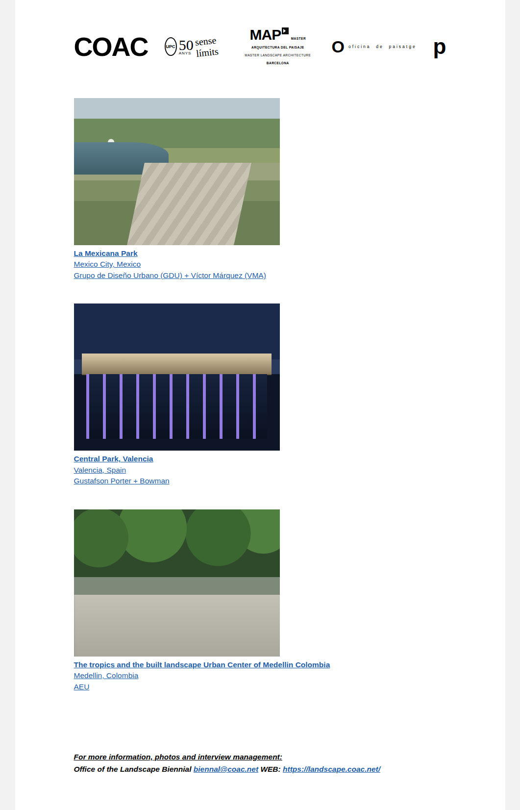COAC UPC 50anys sense límits MAP MASTER ARQUITECTURA DEL PAISAJE
MASTER LANDSCAPE ARCHITECTURE
BARCELONA O oficina de paisatge p
La Mexicana Park Mexico City, Mexico Grupo de Diseño Urbano (GDU) + Víctor Márquez (VMA)
Central Park, Valencia Valencia, Spain Gustafson Porter + Bowman
The tropics and the built landscape Urban Center of Medellin Colombia Medellin, Colombia AEU
For more information, photos and interview management:
Office of the Landscape Biennial biennal@coac.net WEB: https://landscape.coac.net/